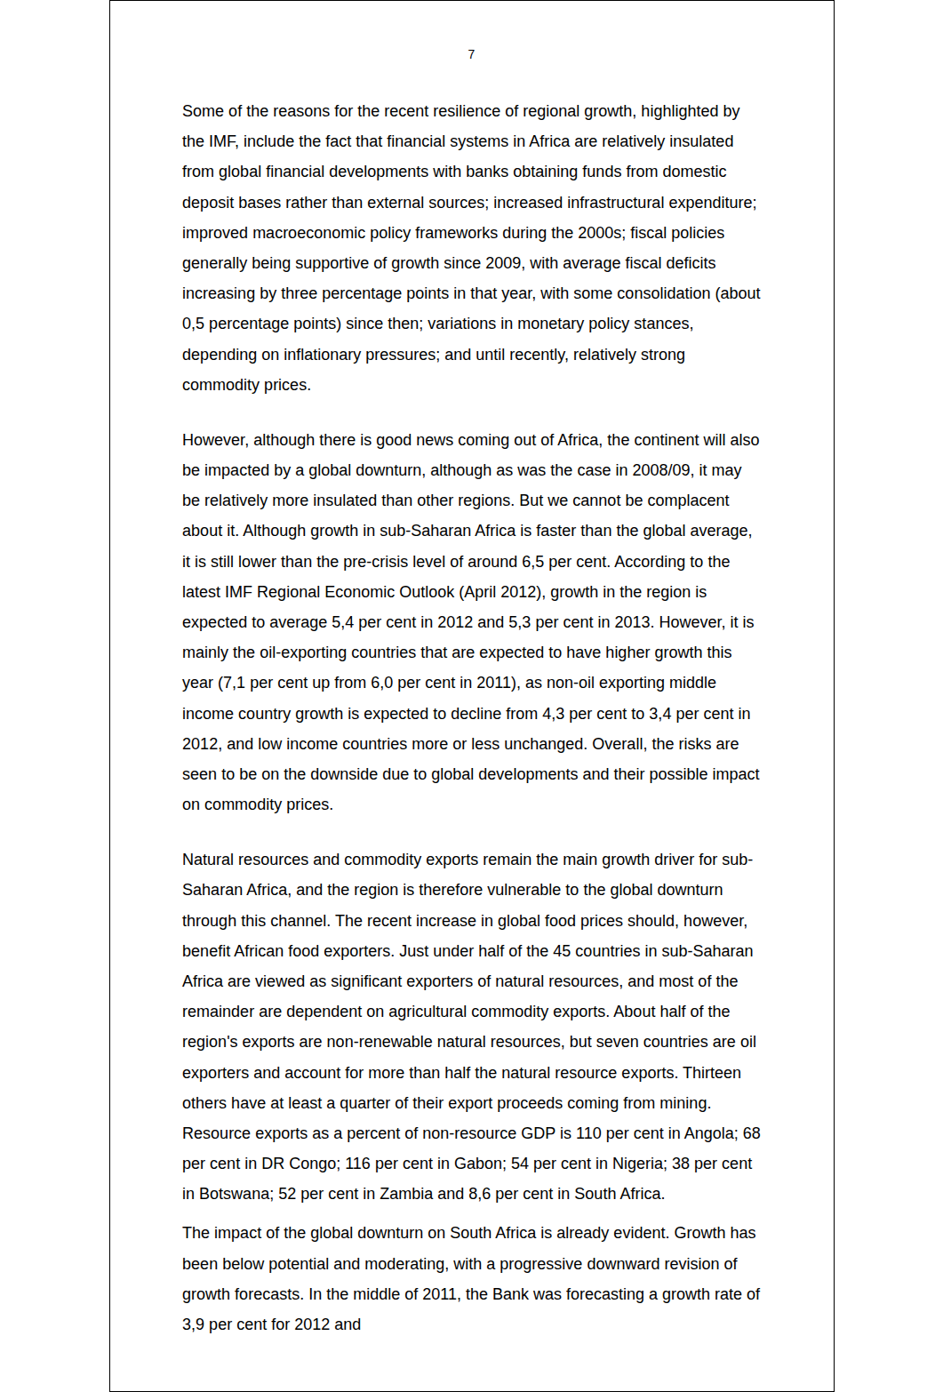7
Some of the reasons for the recent resilience of regional growth, highlighted by the IMF, include the fact that financial systems in Africa are relatively insulated from global financial developments with banks obtaining funds from domestic deposit bases rather than external sources; increased infrastructural expenditure; improved macroeconomic policy frameworks during the 2000s; fiscal policies generally being supportive of growth since 2009, with average fiscal deficits increasing by three percentage points in that year, with some consolidation (about 0,5 percentage points) since then; variations in monetary policy stances, depending on inflationary pressures; and until recently, relatively strong commodity prices.
However, although there is good news coming out of Africa, the continent will also be impacted by a global downturn, although as was the case in 2008/09, it may be relatively more insulated than other regions. But we cannot be complacent about it. Although growth in sub-Saharan Africa is faster than the global average, it is still lower than the pre-crisis level of around 6,5 per cent. According to the latest IMF Regional Economic Outlook (April 2012), growth in the region is expected to average 5,4 per cent in 2012 and 5,3 per cent in 2013. However, it is mainly the oil-exporting countries that are expected to have higher growth this year (7,1 per cent up from 6,0 per cent in 2011), as non-oil exporting middle income country growth is expected to decline from 4,3 per cent to 3,4 per cent in 2012, and low income countries more or less unchanged. Overall, the risks are seen to be on the downside due to global developments and their possible impact on commodity prices.
Natural resources and commodity exports remain the main growth driver for sub-Saharan Africa, and the region is therefore vulnerable to the global downturn through this channel. The recent increase in global food prices should, however, benefit African food exporters. Just under half of the 45 countries in sub-Saharan Africa are viewed as significant exporters of natural resources, and most of the remainder are dependent on agricultural commodity exports. About half of the region's exports are non-renewable natural resources, but seven countries are oil exporters and account for more than half the natural resource exports. Thirteen others have at least a quarter of their export proceeds coming from mining. Resource exports as a percent of non-resource GDP is 110 per cent in Angola; 68 per cent in DR Congo; 116 per cent in Gabon; 54 per cent in Nigeria; 38 per cent in Botswana; 52 per cent in Zambia and 8,6 per cent in South Africa.
The impact of the global downturn on South Africa is already evident. Growth has been below potential and moderating, with a progressive downward revision of growth forecasts. In the middle of 2011, the Bank was forecasting a growth rate of 3,9 per cent for 2012 and